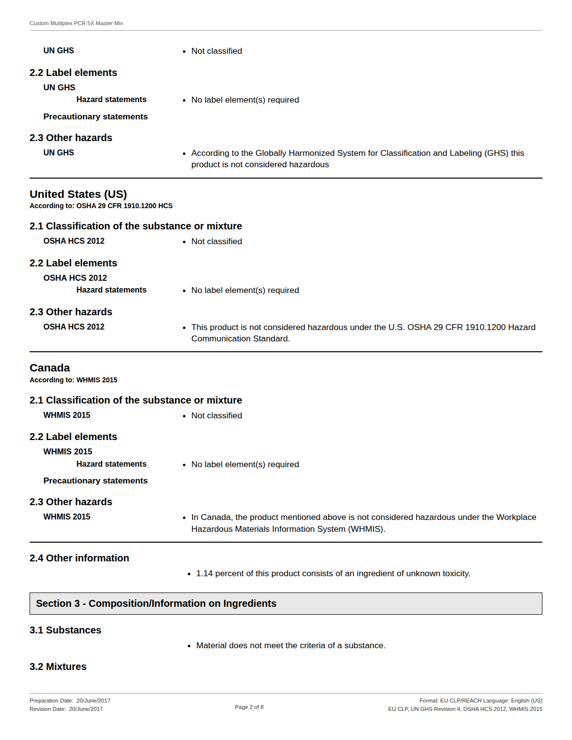Custom Mulitplex PCR 5X Master Mix
UN GHS
Not classified
2.2 Label elements
UN GHS
Hazard statements
No label element(s) required
Precautionary statements
2.3 Other hazards
UN GHS
According to the Globally Harmonized System for Classification and Labeling (GHS) this product is not considered hazardous
United States (US)
According to: OSHA 29 CFR 1910.1200 HCS
2.1 Classification of the substance or mixture
OSHA HCS 2012
Not classified
2.2 Label elements
OSHA HCS 2012
Hazard statements
No label element(s) required
2.3 Other hazards
OSHA HCS 2012
This product is not considered hazardous under the U.S. OSHA 29 CFR 1910.1200 Hazard Communication Standard.
Canada
According to: WHMIS 2015
2.1 Classification of the substance or mixture
WHMIS 2015
Not classified
2.2 Label elements
WHMIS 2015
Hazard statements
No label element(s) required
Precautionary statements
2.3 Other hazards
WHMIS 2015
In Canada, the product mentioned above is not considered hazardous under the Workplace Hazardous Materials Information System (WHMIS).
2.4 Other information
1.14 percent of this product consists of an ingredient of unknown toxicity.
Section 3 - Composition/Information on Ingredients
3.1 Substances
Material does not meet the criteria of a substance.
3.2 Mixtures
Preparation Date: 20/June/2017
Revision Date: 20/June/2017
Page 2 of 8
Format: EU CLP/REACH Language: English (US)
EU CLP, UN GHS Revision 4, OSHA HCS 2012, WHMIS 2015